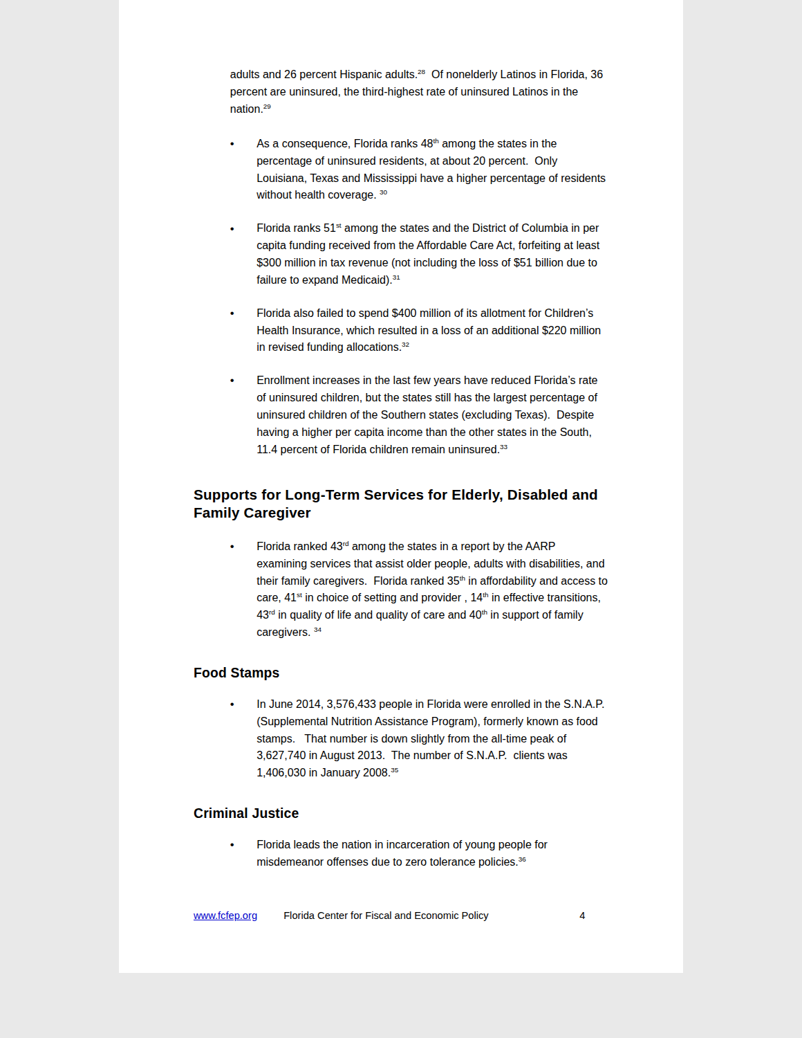adults and 26 percent Hispanic adults.28 Of nonelderly Latinos in Florida, 36 percent are uninsured, the third-highest rate of uninsured Latinos in the nation.29
As a consequence, Florida ranks 48th among the states in the percentage of uninsured residents, at about 20 percent. Only Louisiana, Texas and Mississippi have a higher percentage of residents without health coverage. 30
Florida ranks 51st among the states and the District of Columbia in per capita funding received from the Affordable Care Act, forfeiting at least $300 million in tax revenue (not including the loss of $51 billion due to failure to expand Medicaid).31
Florida also failed to spend $400 million of its allotment for Children’s Health Insurance, which resulted in a loss of an additional $220 million in revised funding allocations.32
Enrollment increases in the last few years have reduced Florida’s rate of uninsured children, but the states still has the largest percentage of uninsured children of the Southern states (excluding Texas). Despite having a higher per capita income than the other states in the South, 11.4 percent of Florida children remain uninsured.33
Supports for Long-Term Services for Elderly, Disabled and Family Caregiver
Florida ranked 43rd among the states in a report by the AARP examining services that assist older people, adults with disabilities, and their family caregivers. Florida ranked 35th in affordability and access to care, 41st in choice of setting and provider , 14th in effective transitions, 43rd in quality of life and quality of care and 40th in support of family caregivers. 34
Food Stamps
In June 2014, 3,576,433 people in Florida were enrolled in the S.N.A.P. (Supplemental Nutrition Assistance Program), formerly known as food stamps. That number is down slightly from the all-time peak of 3,627,740 in August 2013. The number of S.N.A.P. clients was 1,406,030 in January 2008.35
Criminal Justice
Florida leads the nation in incarceration of young people for misdemeanor offenses due to zero tolerance policies.36
www.fcfep.org Florida Center for Fiscal and Economic Policy 4